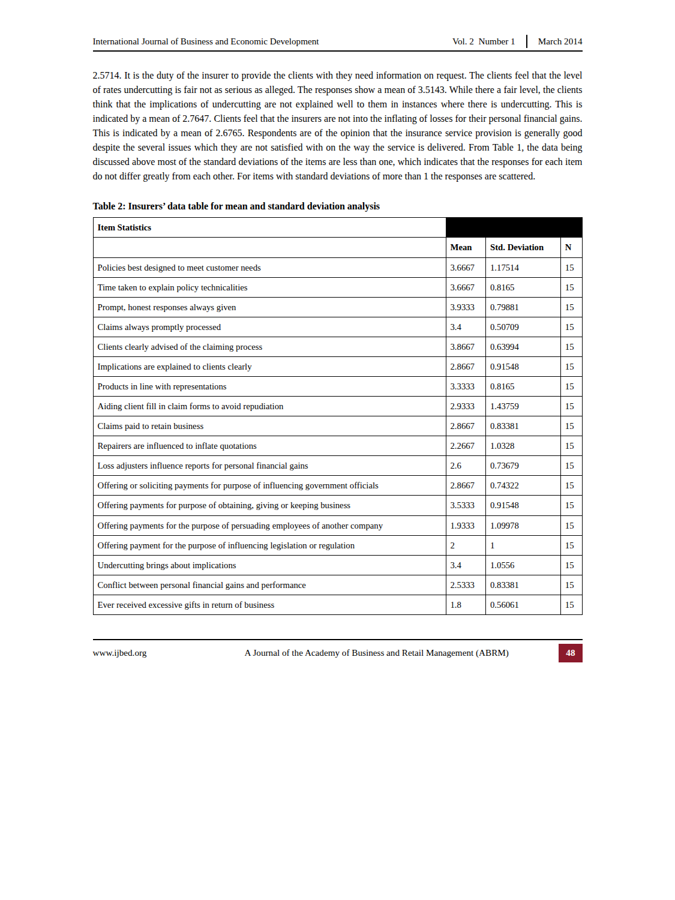International Journal of Business and Economic Development
Vol. 2 Number 1
March 2014
2.5714. It is the duty of the insurer to provide the clients with they need information on request. The clients feel that the level of rates undercutting is fair not as serious as alleged. The responses show a mean of 3.5143. While there a fair level, the clients think that the implications of undercutting are not explained well to them in instances where there is undercutting. This is indicated by a mean of 2.7647. Clients feel that the insurers are not into the inflating of losses for their personal financial gains. This is indicated by a mean of 2.6765. Respondents are of the opinion that the insurance service provision is generally good despite the several issues which they are not satisfied with on the way the service is delivered. From Table 1, the data being discussed above most of the standard deviations of the items are less than one, which indicates that the responses for each item do not differ greatly from each other. For items with standard deviations of more than 1 the responses are scattered.
Table 2: Insurers’ data table for mean and standard deviation analysis
| Item Statistics | |
| --- | --- |
| | Mean | Std. Deviation | N |
| Policies best designed to meet customer needs | 3.6667 | 1.17514 | 15 |
| Time taken to explain policy technicalities | 3.6667 | 0.8165 | 15 |
| Prompt, honest responses always given | 3.9333 | 0.79881 | 15 |
| Claims always promptly processed | 3.4 | 0.50709 | 15 |
| Clients clearly advised of the claiming process | 3.8667 | 0.63994 | 15 |
| Implications are explained to clients clearly | 2.8667 | 0.91548 | 15 |
| Products in line with representations | 3.3333 | 0.8165 | 15 |
| Aiding client fill in claim forms to avoid repudiation | 2.9333 | 1.43759 | 15 |
| Claims paid to retain business | 2.8667 | 0.83381 | 15 |
| Repairers are influenced to inflate quotations | 2.2667 | 1.0328 | 15 |
| Loss adjusters influence reports for personal financial gains | 2.6 | 0.73679 | 15 |
| Offering or soliciting payments for purpose of influencing government officials | 2.8667 | 0.74322 | 15 |
| Offering payments for purpose of obtaining, giving or keeping business | 3.5333 | 0.91548 | 15 |
| Offering payments for the purpose of persuading employees of another company | 1.9333 | 1.09978 | 15 |
| Offering payment for the purpose of influencing legislation or regulation | 2 | 1 | 15 |
| Undercutting brings about implications | 3.4 | 1.0556 | 15 |
| Conflict between personal financial gains and performance | 2.5333 | 0.83381 | 15 |
| Ever received excessive gifts in return of business | 1.8 | 0.56061 | 15 |
www.ijbed.org
A Journal of the Academy of Business and Retail Management (ABRM)
48